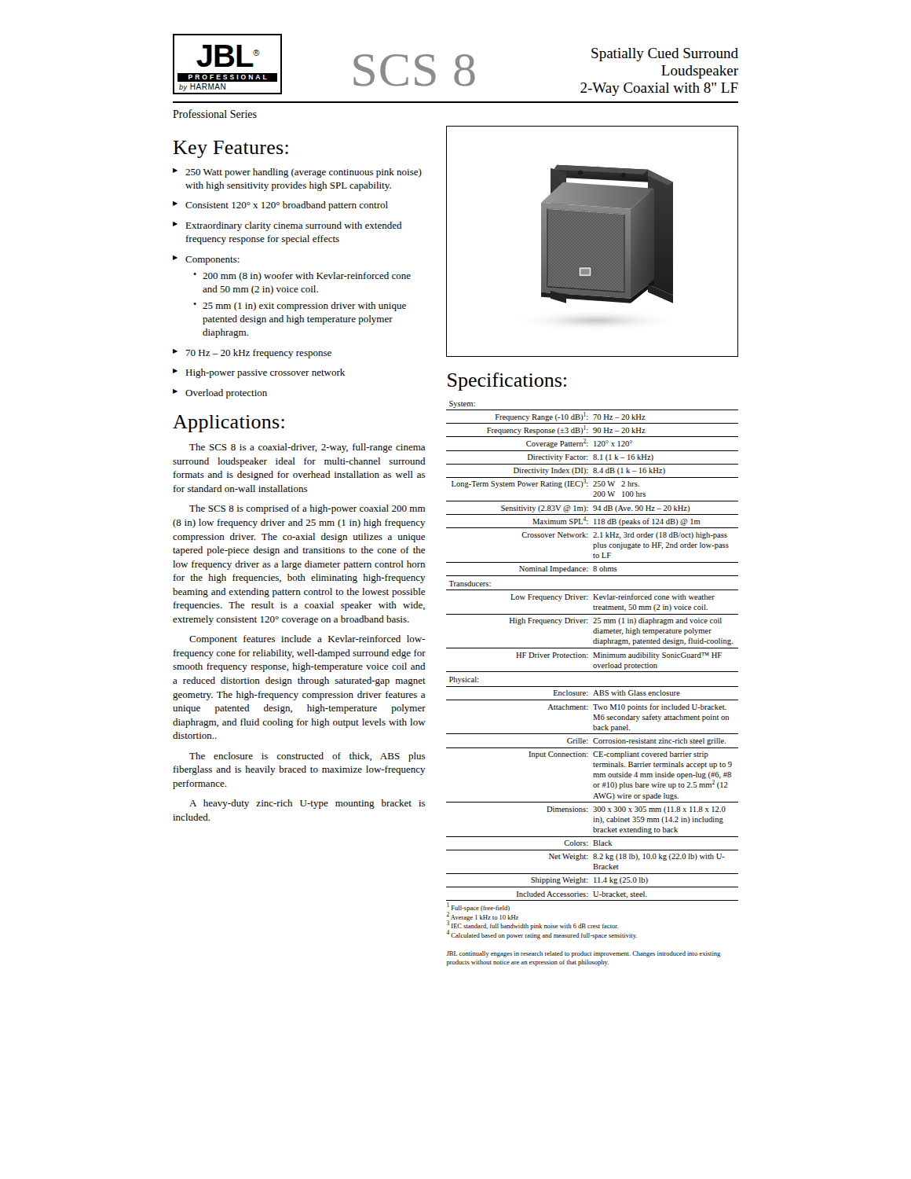JBL® PROFESSIONAL by HARMAN
SCS 8
Spatially Cued Surround
Loudspeaker
2-Way Coaxial with 8" LF
Professional Series
Key Features:
250 Watt power handling (average continuous pink noise) with high sensitivity provides high SPL capability.
Consistent 120° x 120° broadband pattern control
Extraordinary clarity cinema surround with extended frequency response for special effects
Components:
200 mm (8 in) woofer with Kevlar-reinforced cone and 50 mm (2 in) voice coil.
25 mm (1 in) exit compression driver with unique patented design and high temperature polymer diaphragm.
70 Hz – 20 kHz frequency response
High-power passive crossover network
Overload protection
Applications:
The SCS 8 is a coaxial-driver, 2-way, full-range cinema surround loudspeaker ideal for multi-channel surround formats and is designed for overhead installation as well as for standard on-wall installations
The SCS 8 is comprised of a high-power coaxial 200 mm (8 in) low frequency driver and 25 mm (1 in) high frequency compression driver. The co-axial design utilizes a unique tapered pole-piece design and transitions to the cone of the low frequency driver as a large diameter pattern control horn for the high frequencies, both eliminating high-frequency beaming and extending pattern control to the lowest possible frequencies. The result is a coaxial speaker with wide, extremely consistent 120° coverage on a broadband basis.
Component features include a Kevlar-reinforced low-frequency cone for reliability, well-damped surround edge for smooth frequency response, high-temperature voice coil and a reduced distortion design through saturated-gap magnet geometry. The high-frequency compression driver features a unique patented design, high-temperature polymer diaphragm, and fluid cooling for high output levels with low distortion..
The enclosure is constructed of thick, ABS plus fiberglass and is heavily braced to maximize low-frequency performance.
A heavy-duty zinc-rich U-type mounting bracket is included.
Specifications:
| System: |
| Frequency Range (-10 dB) 1 : | 70 Hz – 20 kHz |
| Frequency Response (±3 dB) 1 : | 90 Hz – 20 kHz |
| Coverage Pattern 2 : | 120° x 120° |
| Directivity Factor: | 8.1 (1 k – 16 kHz) |
| Directivity Index (DI): | 8.4 dB (1 k – 16 kHz) |
| Long-Term System Power Rating (IEC) 3 : | 250 W 2 hrs. 200 W 100 hrs |
| Sensitivity (2.83V @ 1m): | 94 dB (Ave. 90 Hz – 20 kHz) |
| Maximum SPL 4 : | 118 dB (peaks of 124 dB) @ 1m |
| Crossover Network: | 2.1 kHz, 3rd order (18 dB/oct) high-pass plus conjugate to HF, 2nd order low-pass to LF |
| Nominal Impedance: | 8 ohms |
| Transducers: |
| Low Frequency Driver: | Kevlar-reinforced cone with weather treatment, 50 mm (2 in) voice coil. |
| High Frequency Driver: | 25 mm (1 in) diaphragm and voice coil diameter, high temperature polymer diaphragm, patented design, fluid-cooling. |
| HF Driver Protection: | Minimum audibility SonicGuard™ HF overload protection |
| Physical: |
| Enclosure: | ABS with Glass enclosure |
| Attachment: | Two M10 points for included U-bracket. M6 secondary safety attachment point on back panel. |
| Grille: | Corrosion-resistant zinc-rich steel grille. |
| Input Connection: | CE-compliant covered barrier strip terminals. Barrier terminals accept up to 9 mm outside 4 mm inside open-lug (#6, #8 or #10) plus bare wire up to 2.5 mm 2 (12 AWG) wire or spade lugs. |
| Dimensions: | 300 x 300 x 305 mm (11.8 x 11.8 x 12.0 in), cabinet 359 mm (14.2 in) including bracket extending to back |
| Colors: | Black |
| Net Weight: | 8.2 kg (18 lb), 10.0 kg (22.0 lb) with U-Bracket |
| Shipping Weight: | 11.4 kg (25.0 lb) |
| Included Accessories: | U-bracket, steel. |
1 Full-space (free-field)
2 Average 1 kHz to 10 kHz
3 IEC standard, full bandwidth pink noise with 6 dB crest factor.
4 Calculated based on power rating and measured full-space sensitivity.
JBL continually engages in research related to product improvement. Changes introduced into existing products without notice are an expression of that philosophy.